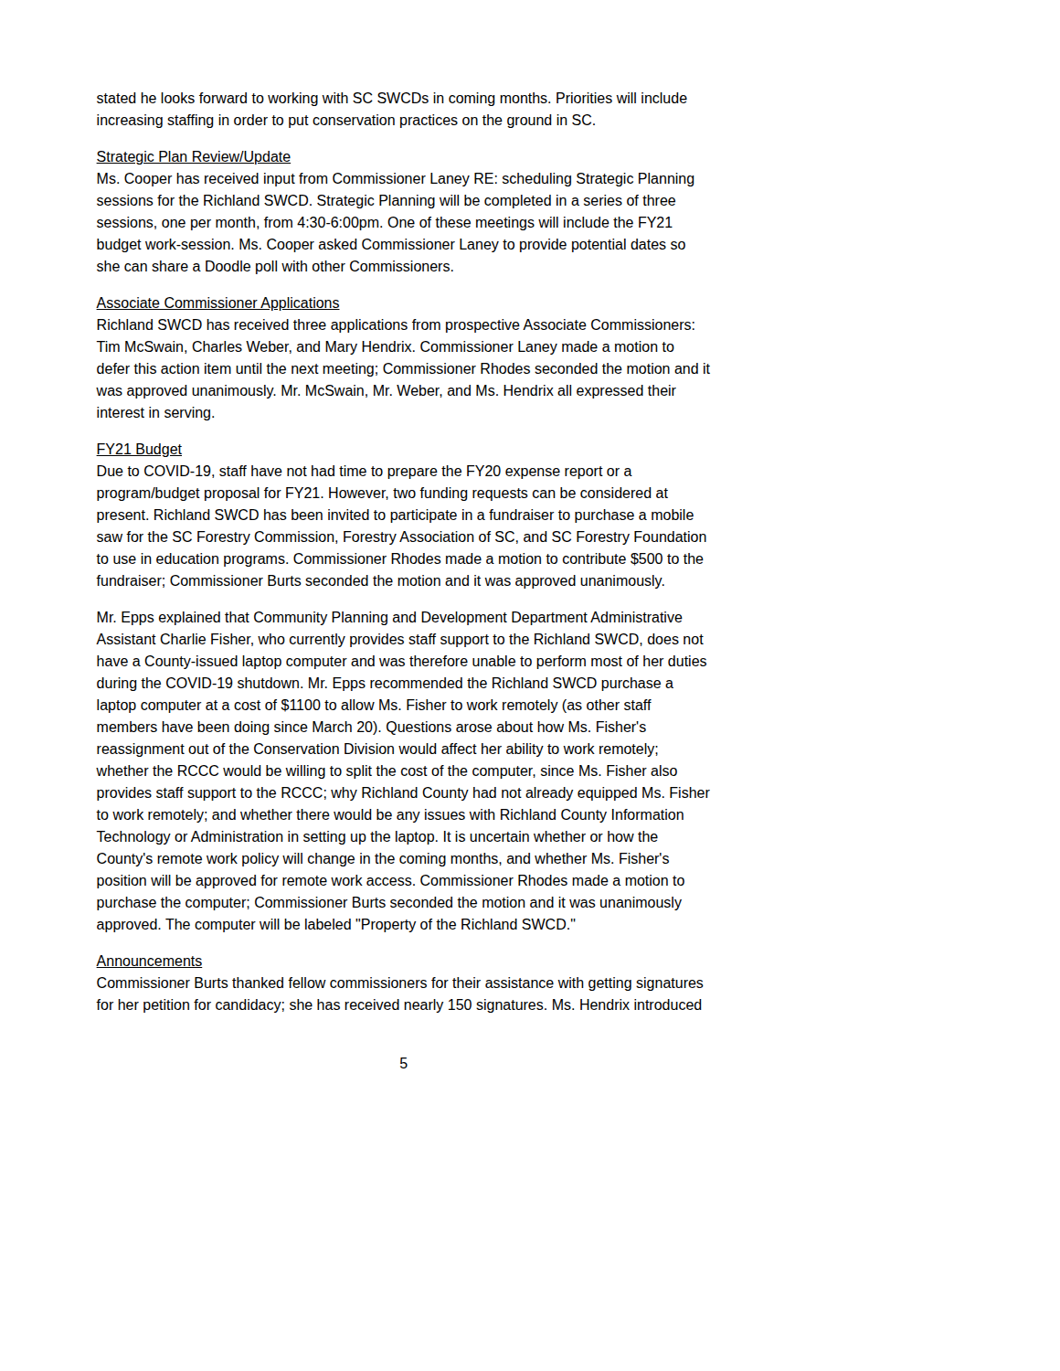stated he looks forward to working with SC SWCDs in coming months. Priorities will include increasing staffing in order to put conservation practices on the ground in SC.
Strategic Plan Review/Update
Ms. Cooper has received input from Commissioner Laney RE: scheduling Strategic Planning sessions for the Richland SWCD. Strategic Planning will be completed in a series of three sessions, one per month, from 4:30-6:00pm. One of these meetings will include the FY21 budget work-session. Ms. Cooper asked Commissioner Laney to provide potential dates so she can share a Doodle poll with other Commissioners.
Associate Commissioner Applications
Richland SWCD has received three applications from prospective Associate Commissioners: Tim McSwain, Charles Weber, and Mary Hendrix. Commissioner Laney made a motion to defer this action item until the next meeting; Commissioner Rhodes seconded the motion and it was approved unanimously. Mr. McSwain, Mr. Weber, and Ms. Hendrix all expressed their interest in serving.
FY21 Budget
Due to COVID-19, staff have not had time to prepare the FY20 expense report or a program/budget proposal for FY21. However, two funding requests can be considered at present. Richland SWCD has been invited to participate in a fundraiser to purchase a mobile saw for the SC Forestry Commission, Forestry Association of SC, and SC Forestry Foundation to use in education programs. Commissioner Rhodes made a motion to contribute $500 to the fundraiser; Commissioner Burts seconded the motion and it was approved unanimously.
Mr. Epps explained that Community Planning and Development Department Administrative Assistant Charlie Fisher, who currently provides staff support to the Richland SWCD, does not have a County-issued laptop computer and was therefore unable to perform most of her duties during the COVID-19 shutdown. Mr. Epps recommended the Richland SWCD purchase a laptop computer at a cost of $1100 to allow Ms. Fisher to work remotely (as other staff members have been doing since March 20). Questions arose about how Ms. Fisher's reassignment out of the Conservation Division would affect her ability to work remotely; whether the RCCC would be willing to split the cost of the computer, since Ms. Fisher also provides staff support to the RCCC; why Richland County had not already equipped Ms. Fisher to work remotely; and whether there would be any issues with Richland County Information Technology or Administration in setting up the laptop. It is uncertain whether or how the County's remote work policy will change in the coming months, and whether Ms. Fisher's position will be approved for remote work access. Commissioner Rhodes made a motion to purchase the computer; Commissioner Burts seconded the motion and it was unanimously approved. The computer will be labeled "Property of the Richland SWCD."
Announcements
Commissioner Burts thanked fellow commissioners for their assistance with getting signatures for her petition for candidacy; she has received nearly 150 signatures. Ms. Hendrix introduced
5